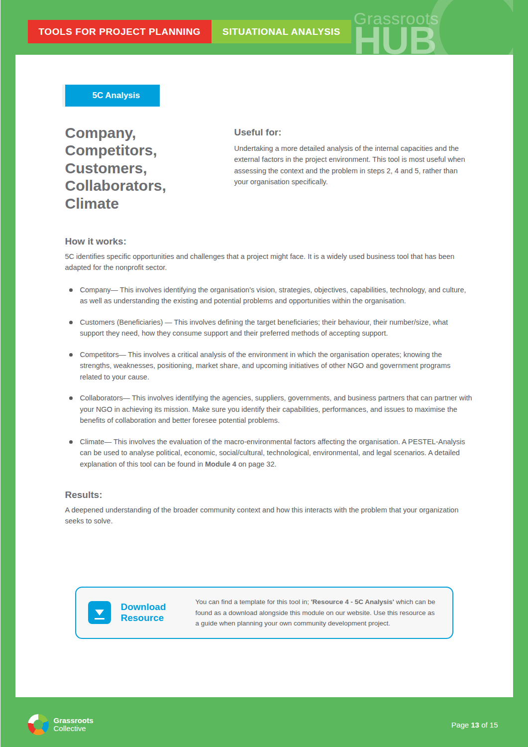Grassroots
HUB
TOOLS FOR PROJECT PLANNING SITUATIONAL ANALYSIS
5C Analysis
Company,
Competitors,
Customers,
Collaborators,
Climate
Useful for:
Undertaking a more detailed analysis of the internal capacities and the external factors in the project environment. This tool is most useful when assessing the context and the problem in steps 2, 4 and 5, rather than your organisation specifically.
How it works:
5C identifies specific opportunities and challenges that a project might face. It is a widely used business tool that has been adapted for the nonprofit sector.
Company— This involves identifying the organisation's vision, strategies, objectives, capabilities, technology, and culture, as well as understanding the existing and potential problems and opportunities within the organisation.
Customers (Beneficiaries) — This involves defining the target beneficiaries; their behaviour, their number/size, what support they need, how they consume support and their preferred methods of accepting support.
Competitors— This involves a critical analysis of the environment in which the organisation operates; knowing the strengths, weaknesses, positioning, market share, and upcoming initiatives of other NGO and government programs related to your cause.
Collaborators— This involves identifying the agencies, suppliers, governments, and business partners that can partner with your NGO in achieving its mission. Make sure you identify their capabilities, performances, and issues to maximise the benefits of collaboration and better foresee potential problems.
Climate— This involves the evaluation of the macro-environmental factors affecting the organisation. A PESTEL-Analysis can be used to analyse political, economic, social/cultural, technological, environmental, and legal scenarios. A detailed explanation of this tool can be found in Module 4 on page 32.
Results:
A deepened understanding of the broader community context and how this interacts with the problem that your organization seeks to solve.
Download
Resource
You can find a template for this tool in; 'Resource 4 - 5C Analysis' which can be found as a download alongside this module on our website. Use this resource as a guide when planning your own community development project.
Grassroots
Collective
Page 13 of 15